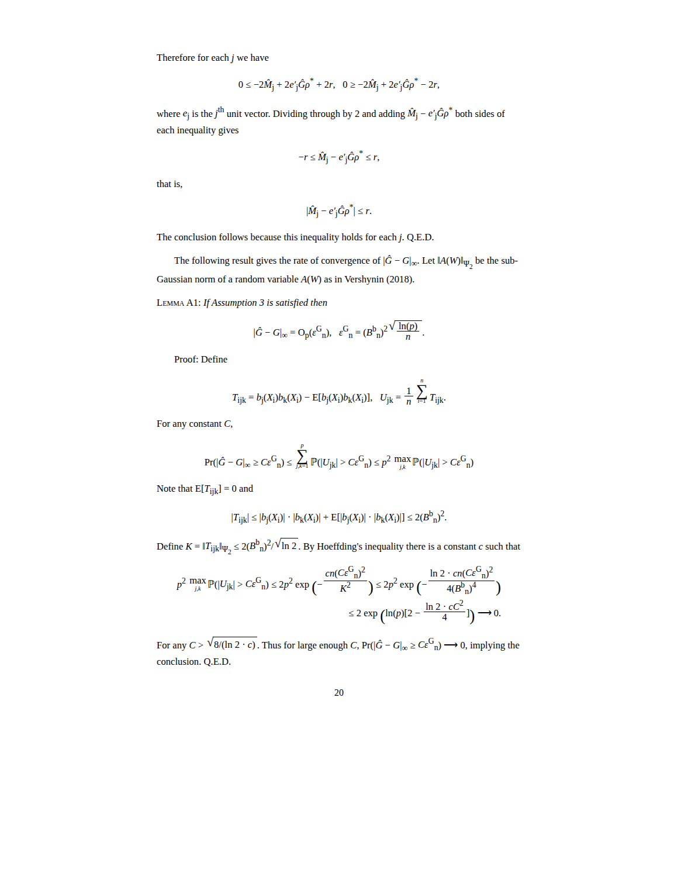Therefore for each j we have
0 ≤ −2M̂j + 2e′jĜρ* + 2r, 0 ≥ −2M̂j + 2e′jĜρ* − 2r,
where ej is the jth unit vector. Dividing through by 2 and adding M̂j − e′jĜρ* both sides of each inequality gives
−r ≤ M̂j − e′jĜρ* ≤ r,
that is,
|M̂j − e′jĜρ*| ≤ r.
The conclusion follows because this inequality holds for each j. Q.E.D.
The following result gives the rate of convergence of |Ĝ − G|∞. Let ‖A(W)‖Ψ2 be the sub-Gaussian norm of a random variable A(W) as in Vershynin (2018).
Lemma A1: If Assumption 3 is satisfied then
|Ĝ − G|∞ = Op(εGn), εGn = (Bbn)2ln(p) n.
Proof: Define
Tijk = bj(Xi)bk(Xi) − E[bj(Xi)bk(Xi)], Ujk = 1 n n∑i=1 Tijk.
For any constant C,
Pr(|Ĝ − G|∞ ≥ CεGn) ≤ p∑j,k=1 ℙ(|Ujk| > CεGn) ≤ p2 max j,k ℙ(|Ujk| > CεGn)
Note that E[Tijk] = 0 and
|Tijk| ≤ |bj(Xi)| · |bk(Xi)| + E[|bj(Xi)| · |bk(Xi)|] ≤ 2(Bbn)2.
Define K = ‖Tijk‖Ψ2 ≤ 2(Bbn)2/ln 2. By Hoeffding's inequality there is a constant c such that
p2 max j,k ℙ(|Ujk| > CεGn) ≤ 2p2 exp (−cn(CεGn)2 K2) ≤ 2p2 exp (−ln 2 · cn(CεGn)24(Bbn)4)
≤ 2 exp (ln(p)[2 − ln 2 · cC24]) ⟶ 0.
For any C > 8/(ln 2 · c). Thus for large enough C, Pr(|Ĝ − G|∞ ≥ CεGn) ⟶ 0, implying the conclusion. Q.E.D.
20